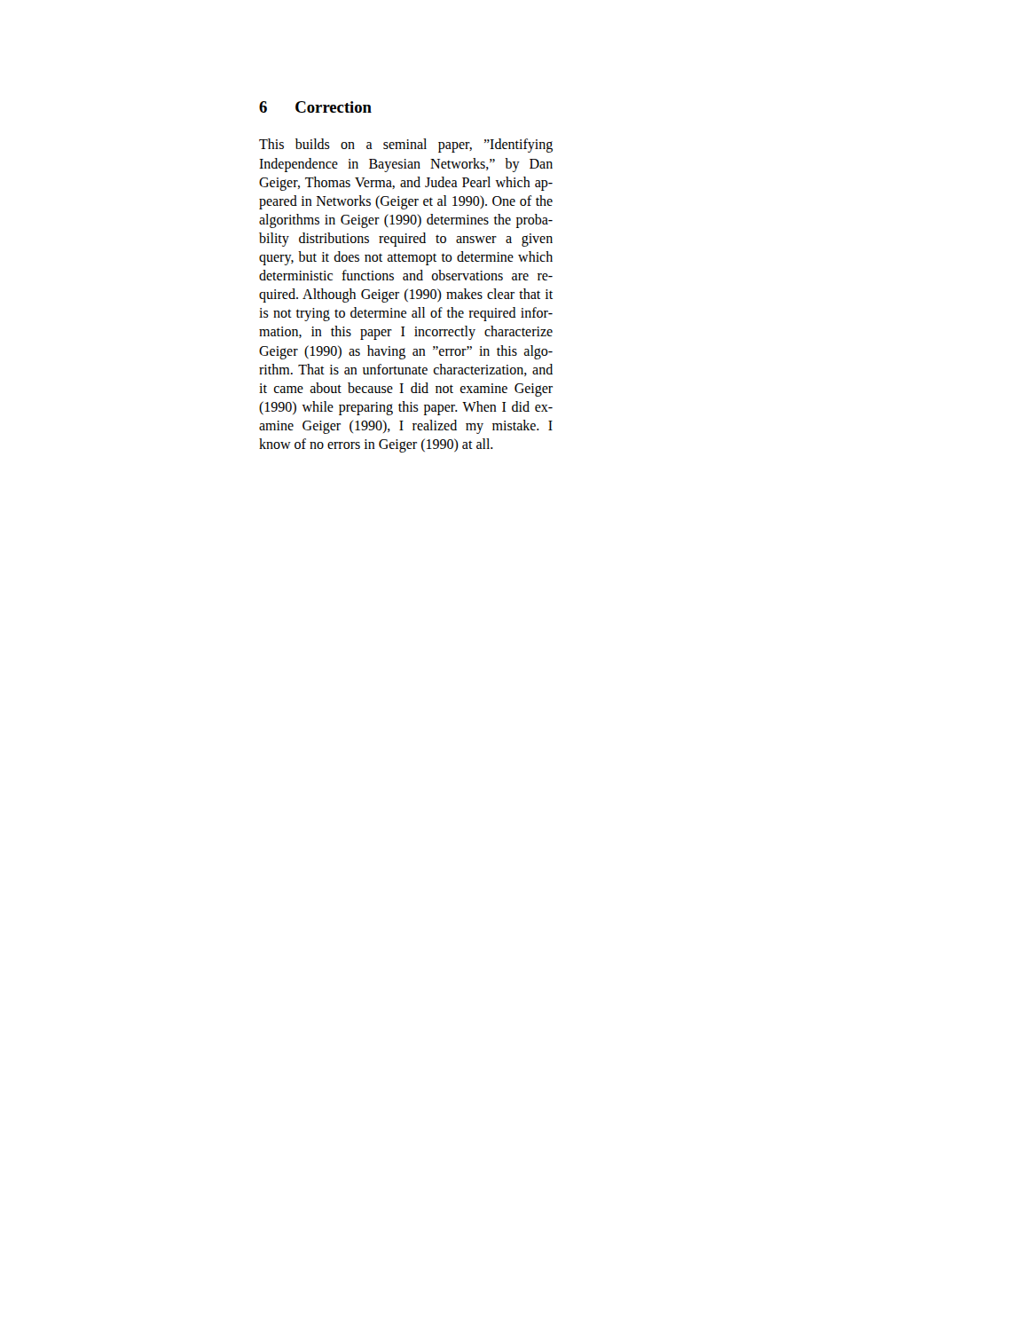6 Correction
This builds on a seminal paper, ”Identifying Independence in Bayesian Networks,” by Dan Geiger, Thomas Verma, and Judea Pearl which appeared in Networks (Geiger et al 1990). One of the algorithms in Geiger (1990) determines the probability distributions required to answer a given query, but it does not attemopt to determine which deterministic functions and observations are required. Although Geiger (1990) makes clear that it is not trying to determine all of the required information, in this paper I incorrectly characterize Geiger (1990) as having an ”error” in this algorithm. That is an unfortunate characterization, and it came about because I did not examine Geiger (1990) while preparing this paper. When I did examine Geiger (1990), I realized my mistake. I know of no errors in Geiger (1990) at all.